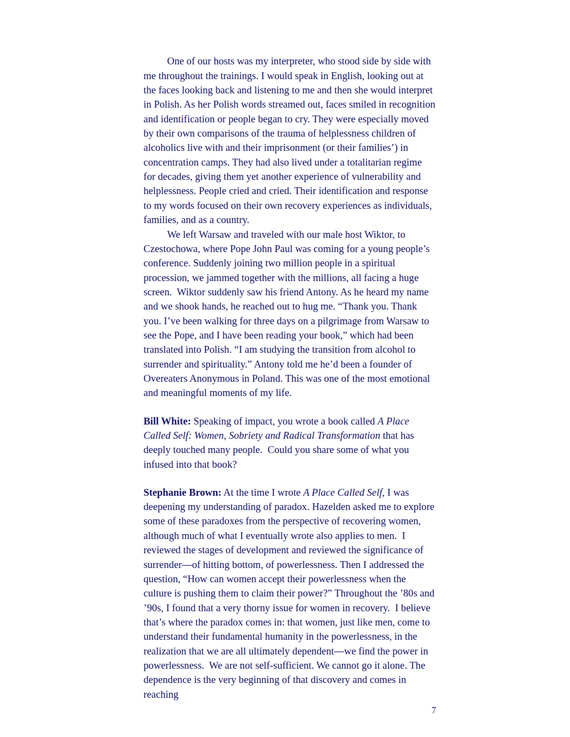One of our hosts was my interpreter, who stood side by side with me throughout the trainings. I would speak in English, looking out at the faces looking back and listening to me and then she would interpret in Polish. As her Polish words streamed out, faces smiled in recognition and identification or people began to cry. They were especially moved by their own comparisons of the trauma of helplessness children of alcoholics live with and their imprisonment (or their families’) in concentration camps. They had also lived under a totalitarian regime for decades, giving them yet another experience of vulnerability and helplessness. People cried and cried. Their identification and response to my words focused on their own recovery experiences as individuals, families, and as a country.
We left Warsaw and traveled with our male host Wiktor, to Czestochowa, where Pope John Paul was coming for a young people’s conference. Suddenly joining two million people in a spiritual procession, we jammed together with the millions, all facing a huge screen. Wiktor suddenly saw his friend Antony. As he heard my name and we shook hands, he reached out to hug me. “Thank you. Thank you. I’ve been walking for three days on a pilgrimage from Warsaw to see the Pope, and I have been reading your book,” which had been translated into Polish. “I am studying the transition from alcohol to surrender and spirituality.” Antony told me he’d been a founder of Overeaters Anonymous in Poland. This was one of the most emotional and meaningful moments of my life.
Bill White: Speaking of impact, you wrote a book called A Place Called Self: Women, Sobriety and Radical Transformation that has deeply touched many people. Could you share some of what you infused into that book?
Stephanie Brown: At the time I wrote A Place Called Self, I was deepening my understanding of paradox. Hazelden asked me to explore some of these paradoxes from the perspective of recovering women, although much of what I eventually wrote also applies to men. I reviewed the stages of development and reviewed the significance of surrender—of hitting bottom, of powerlessness. Then I addressed the question, “How can women accept their powerlessness when the culture is pushing them to claim their power?” Throughout the ’80s and ’90s, I found that a very thorny issue for women in recovery. I believe that’s where the paradox comes in: that women, just like men, come to understand their fundamental humanity in the powerlessness, in the realization that we are all ultimately dependent—we find the power in powerlessness. We are not self-sufficient. We cannot go it alone. The dependence is the very beginning of that discovery and comes in reaching
7